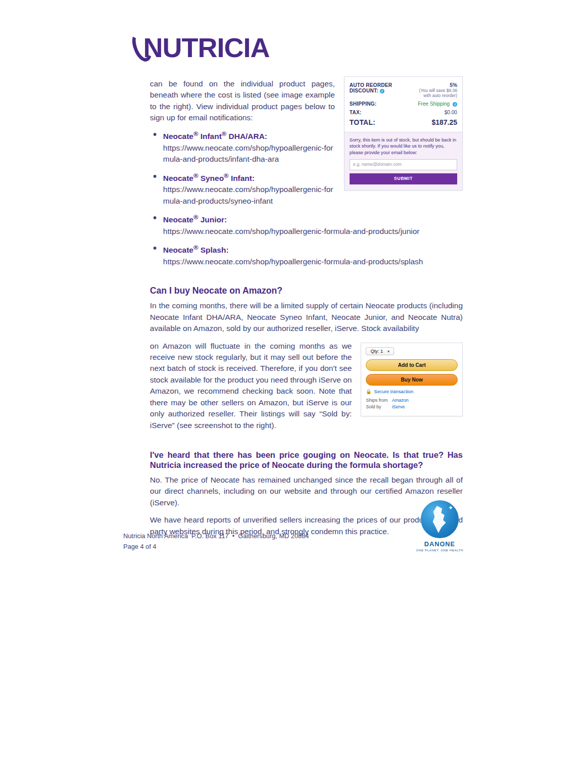NUTRICIA
AUTO REORDER
DISCOUNT:i
5% (You will save $9.36
with auto reorder)
SHIPPING:
Free Shipping i
TAX:
$0.00
TOTAL:
$187.25
Sorry, this item is out of stock, but should be back in stock shortly. If you would like us to notify you, please provide your email below:
e.g. name@domain.com
SUBMIT
can be found on the individual product pages, beneath where the cost is listed (see image example to the right). View individual product pages below to sign up for email notifications:
Neocate® Infant® DHA/ARA: https://www.neocate.com/shop/hypoallergenic-formula-and-products/infant-dha-ara
Neocate® Syneo® Infant: https://www.neocate.com/shop/hypoallergenic-formula-and-products/syneo-infant
Neocate® Junior: https://www.neocate.com/shop/hypoallergenic-formula-and-products/junior
Neocate® Splash: https://www.neocate.com/shop/hypoallergenic-formula-and-products/splash
Can I buy Neocate on Amazon?
In the coming months, there will be a limited supply of certain Neocate products (including Neocate Infant DHA/ARA, Neocate Syneo Infant, Neocate Junior, and Neocate Nutra) available on Amazon, sold by our authorized reseller, iServe. Stock availability
Qty: 1 ▾
Add to Cart
Buy Now
🔒Secure transaction
| Ships from | Amazon |
| Sold by | iServe |
on Amazon will fluctuate in the coming months as we receive new stock regularly, but it may sell out before the next batch of stock is received. Therefore, if you don't see stock available for the product you need through iServe on Amazon, we recommend checking back soon. Note that there may be other sellers on Amazon, but iServe is our only authorized reseller. Their listings will say “Sold by: iServe” (see screenshot to the right).
I've heard that there has been price gouging on Neocate. Is that true? Has Nutricia increased the price of Neocate during the formula shortage?
No. The price of Neocate has remained unchanged since the recall began through all of our direct channels, including on our website and through our certified Amazon reseller (iServe).
We have heard reports of unverified sellers increasing the prices of our products on third party websites during this period, and strongly condemn this practice.
Nutricia North America P.O. Box 117 • Gaithersburg, MD 20884
Page 4 of 4
✦
DANONE
ONE PLANET. ONE HEALTH